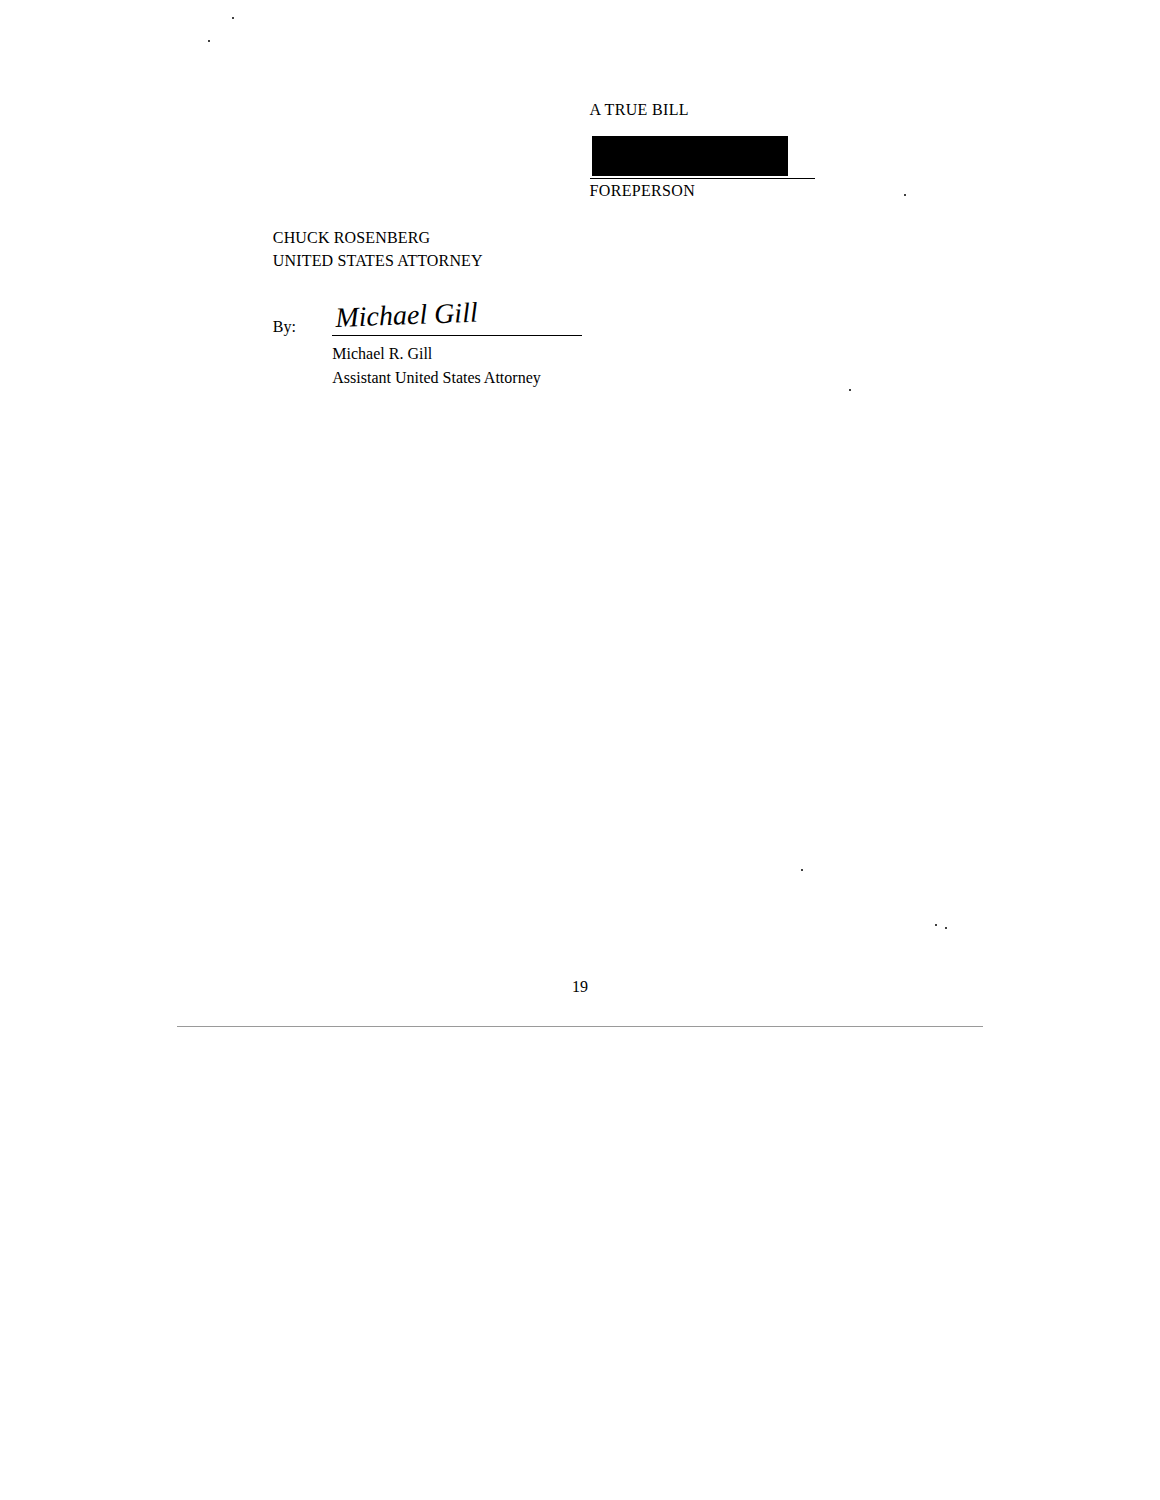A TRUE BILL
FOREPERSON
CHUCK ROSENBERG
UNITED STATES ATTORNEY
By: Michael Gill
Michael R. Gill
Assistant United States Attorney
19